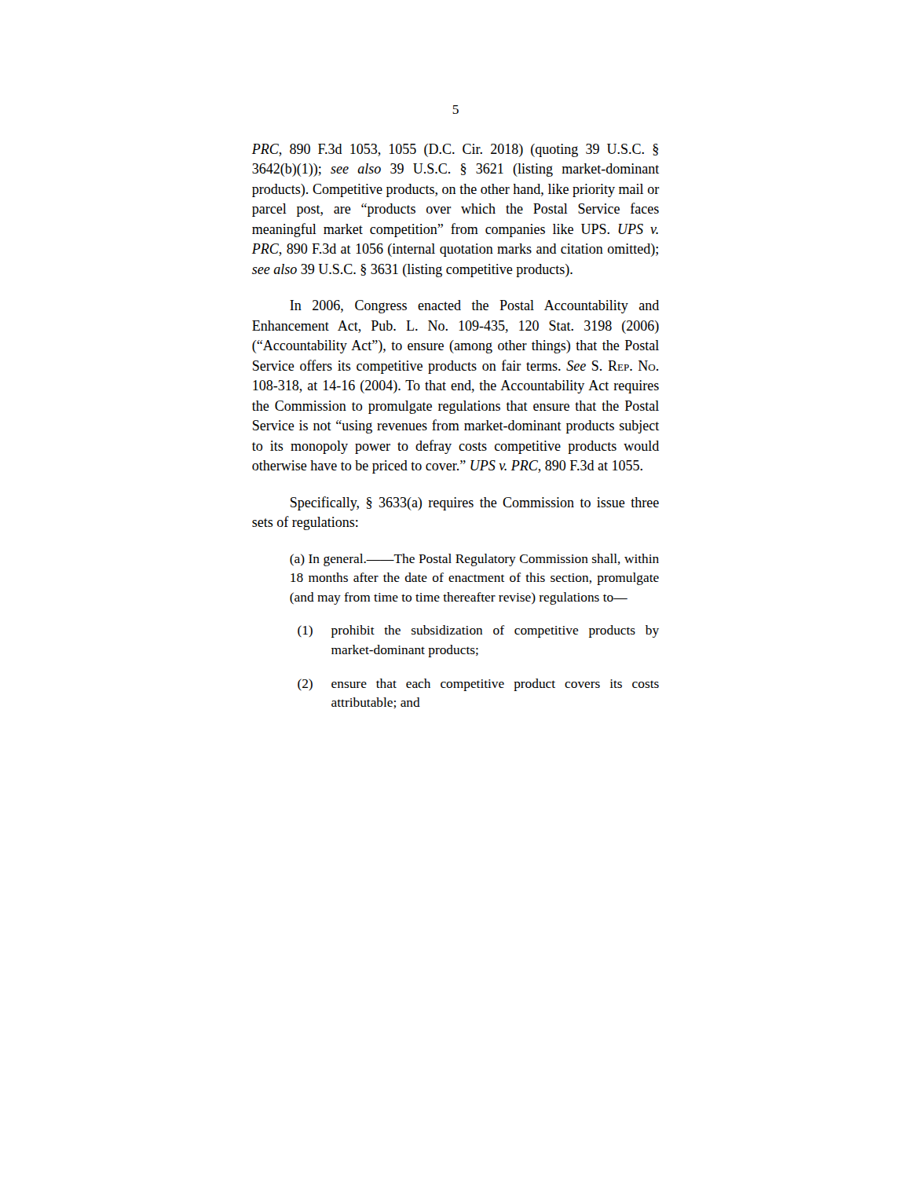5
PRC, 890 F.3d 1053, 1055 (D.C. Cir. 2018) (quoting 39 U.S.C. § 3642(b)(1)); see also 39 U.S.C. § 3621 (listing market-dominant products). Competitive products, on the other hand, like priority mail or parcel post, are “products over which the Postal Service faces meaningful market competition” from companies like UPS. UPS v. PRC, 890 F.3d at 1056 (internal quotation marks and citation omitted); see also 39 U.S.C. § 3631 (listing competitive products).
In 2006, Congress enacted the Postal Accountability and Enhancement Act, Pub. L. No. 109-435, 120 Stat. 3198 (2006) (“Accountability Act”), to ensure (among other things) that the Postal Service offers its competitive products on fair terms. See S. Rep. No. 108-318, at 14-16 (2004). To that end, the Accountability Act requires the Commission to promulgate regulations that ensure that the Postal Service is not “using revenues from market-dominant products subject to its monopoly power to defray costs competitive products would otherwise have to be priced to cover.” UPS v. PRC, 890 F.3d at 1055.
Specifically, § 3633(a) requires the Commission to issue three sets of regulations:
(a) In general.——The Postal Regulatory Commission shall, within 18 months after the date of enactment of this section, promulgate (and may from time to time thereafter revise) regulations to—
(1) prohibit the subsidization of competitive products by market-dominant products;
(2) ensure that each competitive product covers its costs attributable; and